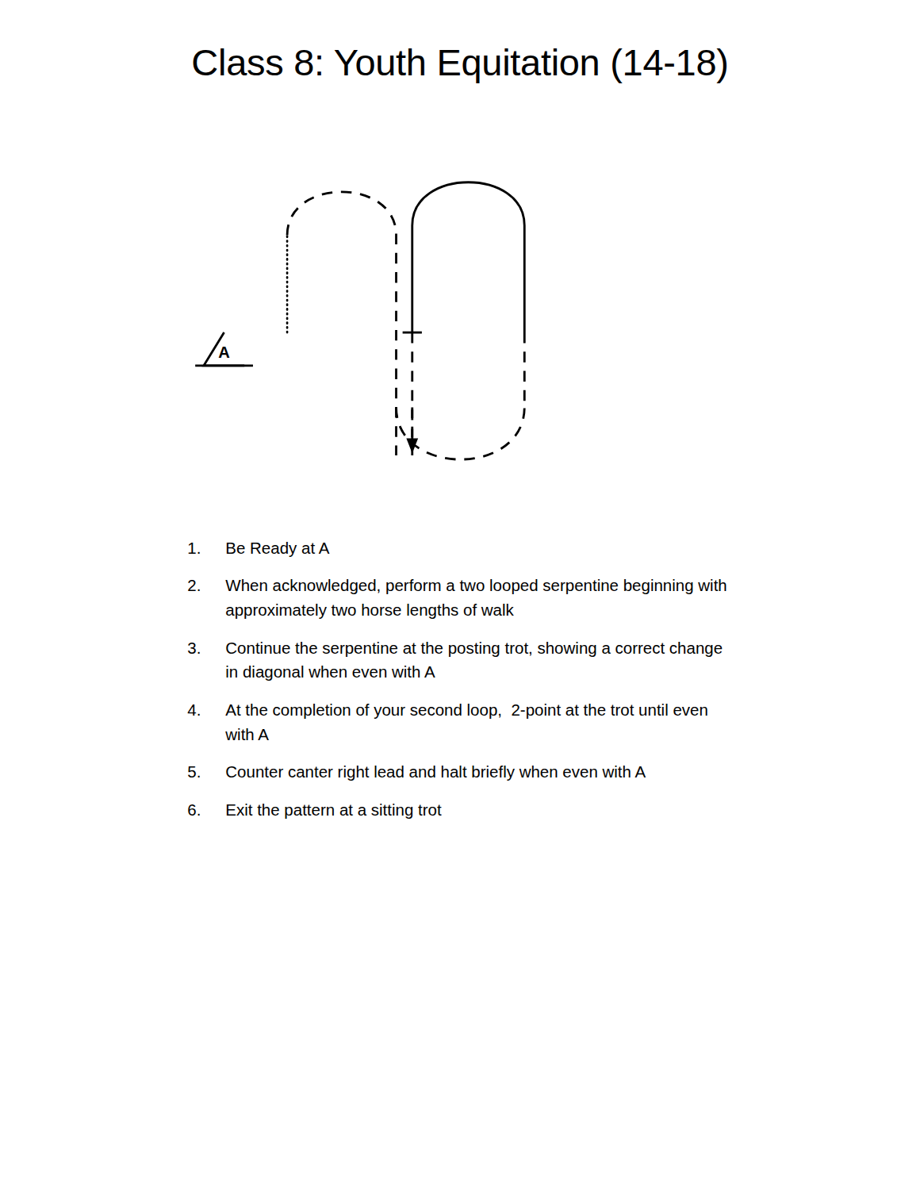Class 8: Youth Equitation (14-18)
A
Be Ready at A
When acknowledged, perform a two looped serpentine beginning with approximately two horse lengths of walk
Continue the serpentine at the posting trot, showing a correct change in diagonal when even with A
At the completion of your second loop, 2-point at the trot until even with A
Counter canter right lead and halt briefly when even with A
Exit the pattern at a sitting trot